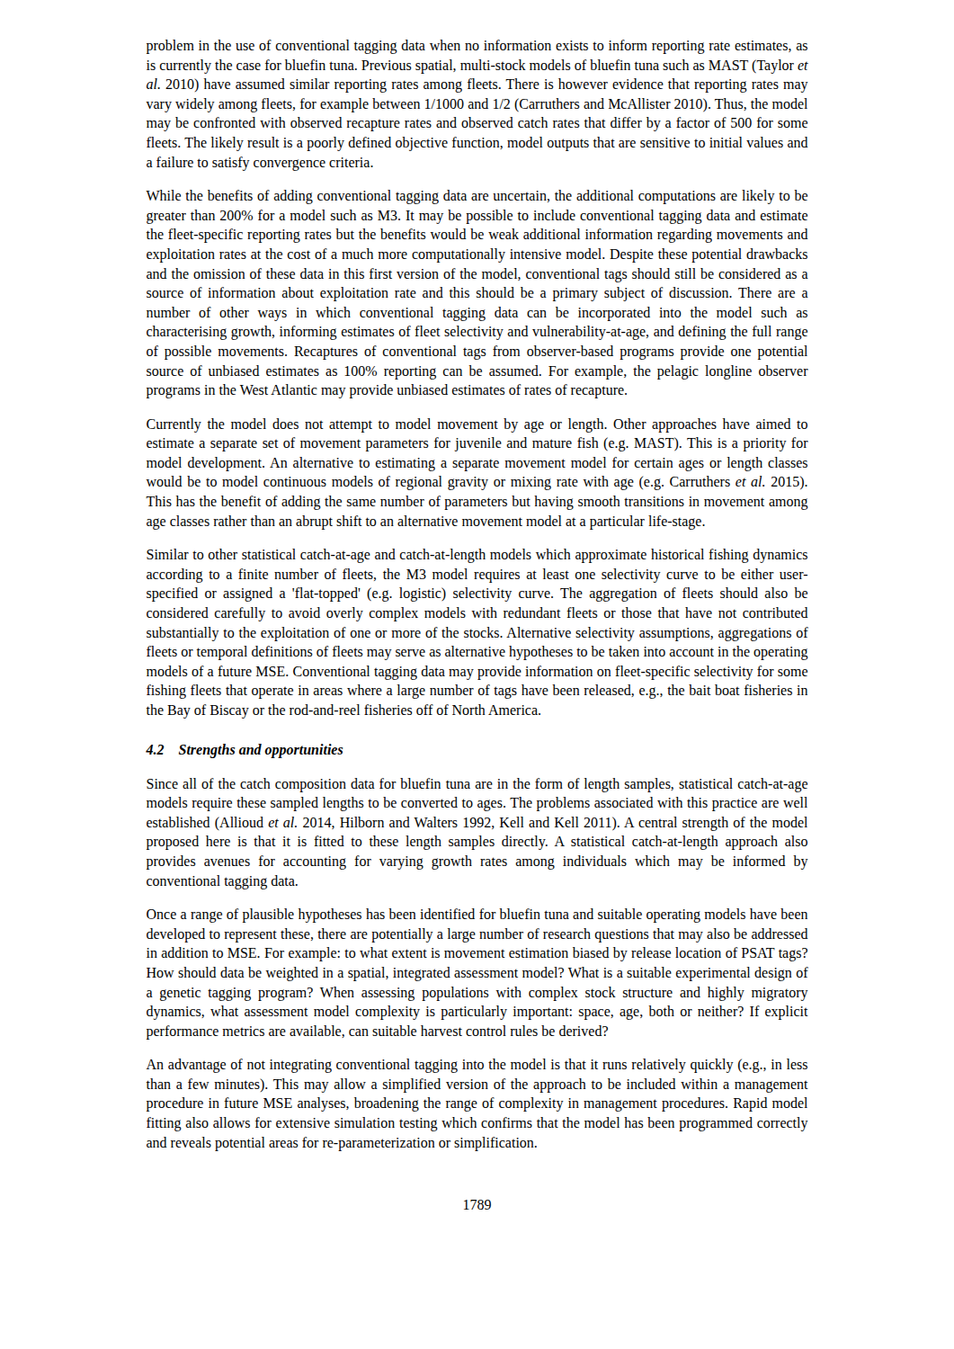problem in the use of conventional tagging data when no information exists to inform reporting rate estimates, as is currently the case for bluefin tuna. Previous spatial, multi-stock models of bluefin tuna such as MAST (Taylor et al. 2010) have assumed similar reporting rates among fleets. There is however evidence that reporting rates may vary widely among fleets, for example between 1/1000 and 1/2 (Carruthers and McAllister 2010). Thus, the model may be confronted with observed recapture rates and observed catch rates that differ by a factor of 500 for some fleets. The likely result is a poorly defined objective function, model outputs that are sensitive to initial values and a failure to satisfy convergence criteria.
While the benefits of adding conventional tagging data are uncertain, the additional computations are likely to be greater than 200% for a model such as M3. It may be possible to include conventional tagging data and estimate the fleet-specific reporting rates but the benefits would be weak additional information regarding movements and exploitation rates at the cost of a much more computationally intensive model. Despite these potential drawbacks and the omission of these data in this first version of the model, conventional tags should still be considered as a source of information about exploitation rate and this should be a primary subject of discussion. There are a number of other ways in which conventional tagging data can be incorporated into the model such as characterising growth, informing estimates of fleet selectivity and vulnerability-at-age, and defining the full range of possible movements. Recaptures of conventional tags from observer-based programs provide one potential source of unbiased estimates as 100% reporting can be assumed. For example, the pelagic longline observer programs in the West Atlantic may provide unbiased estimates of rates of recapture.
Currently the model does not attempt to model movement by age or length. Other approaches have aimed to estimate a separate set of movement parameters for juvenile and mature fish (e.g. MAST). This is a priority for model development. An alternative to estimating a separate movement model for certain ages or length classes would be to model continuous models of regional gravity or mixing rate with age (e.g. Carruthers et al. 2015). This has the benefit of adding the same number of parameters but having smooth transitions in movement among age classes rather than an abrupt shift to an alternative movement model at a particular life-stage.
Similar to other statistical catch-at-age and catch-at-length models which approximate historical fishing dynamics according to a finite number of fleets, the M3 model requires at least one selectivity curve to be either user-specified or assigned a 'flat-topped' (e.g. logistic) selectivity curve. The aggregation of fleets should also be considered carefully to avoid overly complex models with redundant fleets or those that have not contributed substantially to the exploitation of one or more of the stocks. Alternative selectivity assumptions, aggregations of fleets or temporal definitions of fleets may serve as alternative hypotheses to be taken into account in the operating models of a future MSE. Conventional tagging data may provide information on fleet-specific selectivity for some fishing fleets that operate in areas where a large number of tags have been released, e.g., the bait boat fisheries in the Bay of Biscay or the rod-and-reel fisheries off of North America.
4.2 Strengths and opportunities
Since all of the catch composition data for bluefin tuna are in the form of length samples, statistical catch-at-age models require these sampled lengths to be converted to ages. The problems associated with this practice are well established (Allioud et al. 2014, Hilborn and Walters 1992, Kell and Kell 2011). A central strength of the model proposed here is that it is fitted to these length samples directly. A statistical catch-at-length approach also provides avenues for accounting for varying growth rates among individuals which may be informed by conventional tagging data.
Once a range of plausible hypotheses has been identified for bluefin tuna and suitable operating models have been developed to represent these, there are potentially a large number of research questions that may also be addressed in addition to MSE. For example: to what extent is movement estimation biased by release location of PSAT tags? How should data be weighted in a spatial, integrated assessment model? What is a suitable experimental design of a genetic tagging program? When assessing populations with complex stock structure and highly migratory dynamics, what assessment model complexity is particularly important: space, age, both or neither? If explicit performance metrics are available, can suitable harvest control rules be derived?
An advantage of not integrating conventional tagging into the model is that it runs relatively quickly (e.g., in less than a few minutes). This may allow a simplified version of the approach to be included within a management procedure in future MSE analyses, broadening the range of complexity in management procedures. Rapid model fitting also allows for extensive simulation testing which confirms that the model has been programmed correctly and reveals potential areas for re-parameterization or simplification.
1789